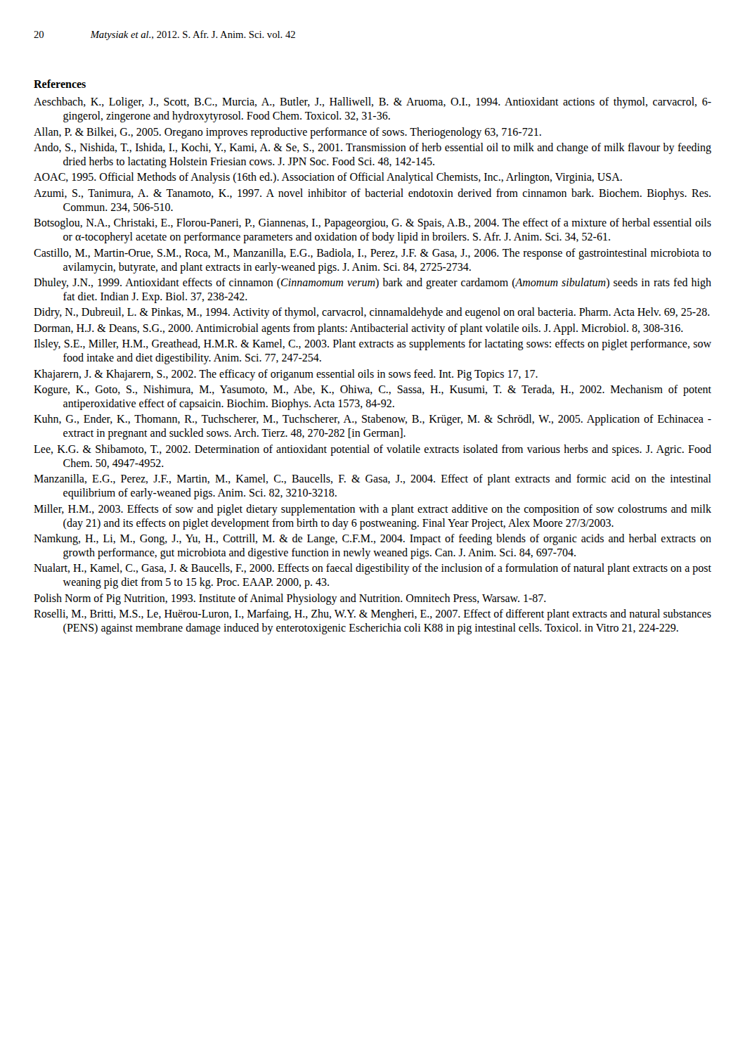20 Matysiak et al., 2012. S. Afr. J. Anim. Sci. vol. 42
References
Aeschbach, K., Loliger, J., Scott, B.C., Murcia, A., Butler, J., Halliwell, B. & Aruoma, O.I., 1994. Antioxidant actions of thymol, carvacrol, 6-gingerol, zingerone and hydroxytyrosol. Food Chem. Toxicol. 32, 31-36.
Allan, P. & Bilkei, G., 2005. Oregano improves reproductive performance of sows. Theriogenology 63, 716-721.
Ando, S., Nishida, T., Ishida, I., Kochi, Y., Kami, A. & Se, S., 2001. Transmission of herb essential oil to milk and change of milk flavour by feeding dried herbs to lactating Holstein Friesian cows. J. JPN Soc. Food Sci. 48, 142-145.
AOAC, 1995. Official Methods of Analysis (16th ed.). Association of Official Analytical Chemists, Inc., Arlington, Virginia, USA.
Azumi, S., Tanimura, A. & Tanamoto, K., 1997. A novel inhibitor of bacterial endotoxin derived from cinnamon bark. Biochem. Biophys. Res. Commun. 234, 506-510.
Botsoglou, N.A., Christaki, E., Florou-Paneri, P., Giannenas, I., Papageorgiou, G. & Spais, A.B., 2004. The effect of a mixture of herbal essential oils or α-tocopheryl acetate on performance parameters and oxidation of body lipid in broilers. S. Afr. J. Anim. Sci. 34, 52-61.
Castillo, M., Martin-Orue, S.M., Roca, M., Manzanilla, E.G., Badiola, I., Perez, J.F. & Gasa, J., 2006. The response of gastrointestinal microbiota to avilamycin, butyrate, and plant extracts in early-weaned pigs. J. Anim. Sci. 84, 2725-2734.
Dhuley, J.N., 1999. Antioxidant effects of cinnamon (Cinnamomum verum) bark and greater cardamom (Amomum sibulatum) seeds in rats fed high fat diet. Indian J. Exp. Biol. 37, 238-242.
Didry, N., Dubreuil, L. & Pinkas, M., 1994. Activity of thymol, carvacrol, cinnamaldehyde and eugenol on oral bacteria. Pharm. Acta Helv. 69, 25-28.
Dorman, H.J. & Deans, S.G., 2000. Antimicrobial agents from plants: Antibacterial activity of plant volatile oils. J. Appl. Microbiol. 8, 308-316.
Ilsley, S.E., Miller, H.M., Greathead, H.M.R. & Kamel, C., 2003. Plant extracts as supplements for lactating sows: effects on piglet performance, sow food intake and diet digestibility. Anim. Sci. 77, 247-254.
Khajarern, J. & Khajarern, S., 2002. The efficacy of origanum essential oils in sows feed. Int. Pig Topics 17, 17.
Kogure, K., Goto, S., Nishimura, M., Yasumoto, M., Abe, K., Ohiwa, C., Sassa, H., Kusumi, T. & Terada, H., 2002. Mechanism of potent antiperoxidative effect of capsaicin. Biochim. Biophys. Acta 1573, 84-92.
Kuhn, G., Ender, K., Thomann, R., Tuchscherer, M., Tuchscherer, A., Stabenow, B., Krüger, M. & Schrödl, W., 2005. Application of Echinacea - extract in pregnant and suckled sows. Arch. Tierz. 48, 270-282 [in German].
Lee, K.G. & Shibamoto, T., 2002. Determination of antioxidant potential of volatile extracts isolated from various herbs and spices. J. Agric. Food Chem. 50, 4947-4952.
Manzanilla, E.G., Perez, J.F., Martin, M., Kamel, C., Baucells, F. & Gasa, J., 2004. Effect of plant extracts and formic acid on the intestinal equilibrium of early-weaned pigs. Anim. Sci. 82, 3210-3218.
Miller, H.M., 2003. Effects of sow and piglet dietary supplementation with a plant extract additive on the composition of sow colostrums and milk (day 21) and its effects on piglet development from birth to day 6 postweaning. Final Year Project, Alex Moore 27/3/2003.
Namkung, H., Li, M., Gong, J., Yu, H., Cottrill, M. & de Lange, C.F.M., 2004. Impact of feeding blends of organic acids and herbal extracts on growth performance, gut microbiota and digestive function in newly weaned pigs. Can. J. Anim. Sci. 84, 697-704.
Nualart, H., Kamel, C., Gasa, J. & Baucells, F., 2000. Effects on faecal digestibility of the inclusion of a formulation of natural plant extracts on a post weaning pig diet from 5 to 15 kg. Proc. EAAP. 2000, p. 43.
Polish Norm of Pig Nutrition, 1993. Institute of Animal Physiology and Nutrition. Omnitech Press, Warsaw. 1-87.
Roselli, M., Britti, M.S., Le, Huërou-Luron, I., Marfaing, H., Zhu, W.Y. & Mengheri, E., 2007. Effect of different plant extracts and natural substances (PENS) against membrane damage induced by enterotoxigenic Escherichia coli K88 in pig intestinal cells. Toxicol. in Vitro 21, 224-229.